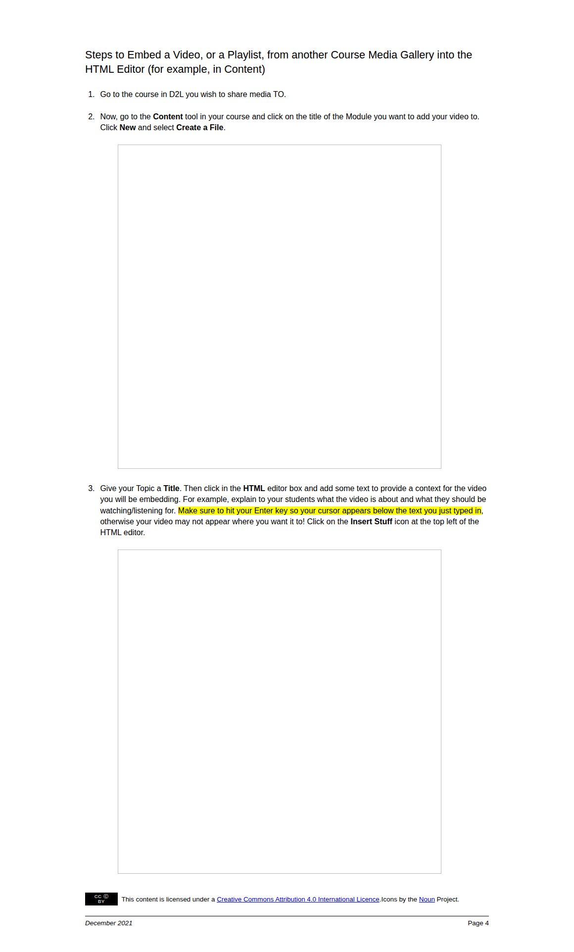Steps to Embed a Video, or a Playlist, from another Course Media Gallery into the HTML Editor (for example, in Content)
Go to the course in D2L you wish to share media TO.
Now, go to the Content tool in your course and click on the title of the Module you want to add your video to. Click New and select Create a File.
Give your Topic a Title. Then click in the HTML editor box and add some text to provide a context for the video you will be embedding. For example, explain to your students what the video is about and what they should be watching/listening for. Make sure to hit your Enter key so your cursor appears below the text you just typed in, otherwise your video may not appear where you want it to! Click on the Insert Stuff icon at the top left of the HTML editor.
CC Ⓒ BY
This content is licensed under a Creative Commons Attribution 4.0 International Licence.Icons by the Noun Project.
December 2021 Page 4